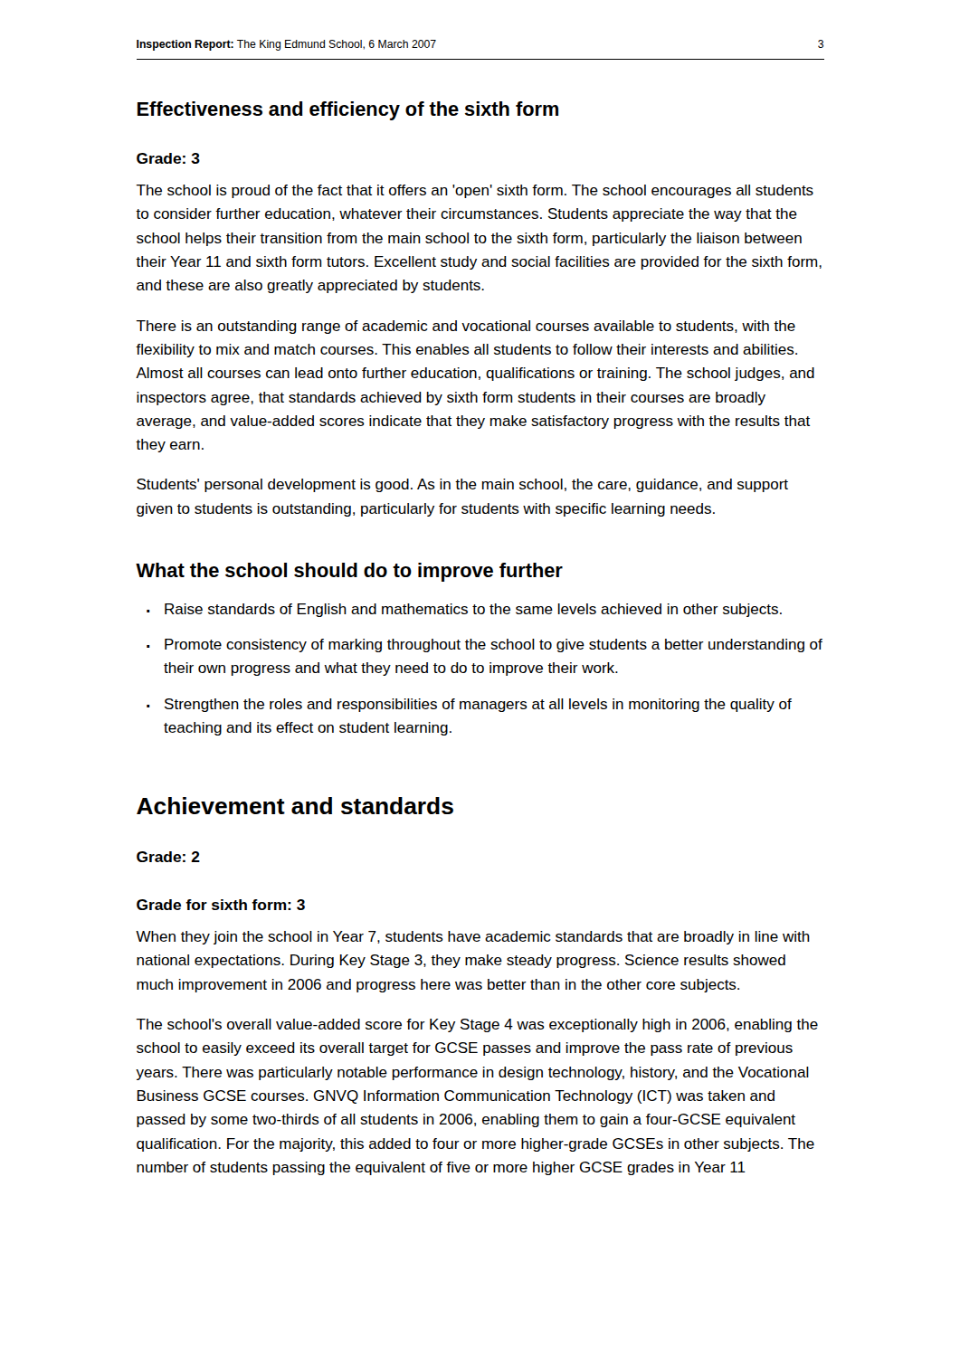Inspection Report: The King Edmund School, 6 March 2007
3
Effectiveness and efficiency of the sixth form
Grade: 3
The school is proud of the fact that it offers an 'open' sixth form. The school encourages all students to consider further education, whatever their circumstances. Students appreciate the way that the school helps their transition from the main school to the sixth form, particularly the liaison between their Year 11 and sixth form tutors. Excellent study and social facilities are provided for the sixth form, and these are also greatly appreciated by students.
There is an outstanding range of academic and vocational courses available to students, with the flexibility to mix and match courses. This enables all students to follow their interests and abilities. Almost all courses can lead onto further education, qualifications or training. The school judges, and inspectors agree, that standards achieved by sixth form students in their courses are broadly average, and value-added scores indicate that they make satisfactory progress with the results that they earn.
Students' personal development is good. As in the main school, the care, guidance, and support given to students is outstanding, particularly for students with specific learning needs.
What the school should do to improve further
Raise standards of English and mathematics to the same levels achieved in other subjects.
Promote consistency of marking throughout the school to give students a better understanding of their own progress and what they need to do to improve their work.
Strengthen the roles and responsibilities of managers at all levels in monitoring the quality of teaching and its effect on student learning.
Achievement and standards
Grade: 2
Grade for sixth form: 3
When they join the school in Year 7, students have academic standards that are broadly in line with national expectations. During Key Stage 3, they make steady progress. Science results showed much improvement in 2006 and progress here was better than in the other core subjects.
The school's overall value-added score for Key Stage 4 was exceptionally high in 2006, enabling the school to easily exceed its overall target for GCSE passes and improve the pass rate of previous years. There was particularly notable performance in design technology, history, and the Vocational Business GCSE courses. GNVQ Information Communication Technology (ICT) was taken and passed by some two-thirds of all students in 2006, enabling them to gain a four-GCSE equivalent qualification. For the majority, this added to four or more higher-grade GCSEs in other subjects. The number of students passing the equivalent of five or more higher GCSE grades in Year 11